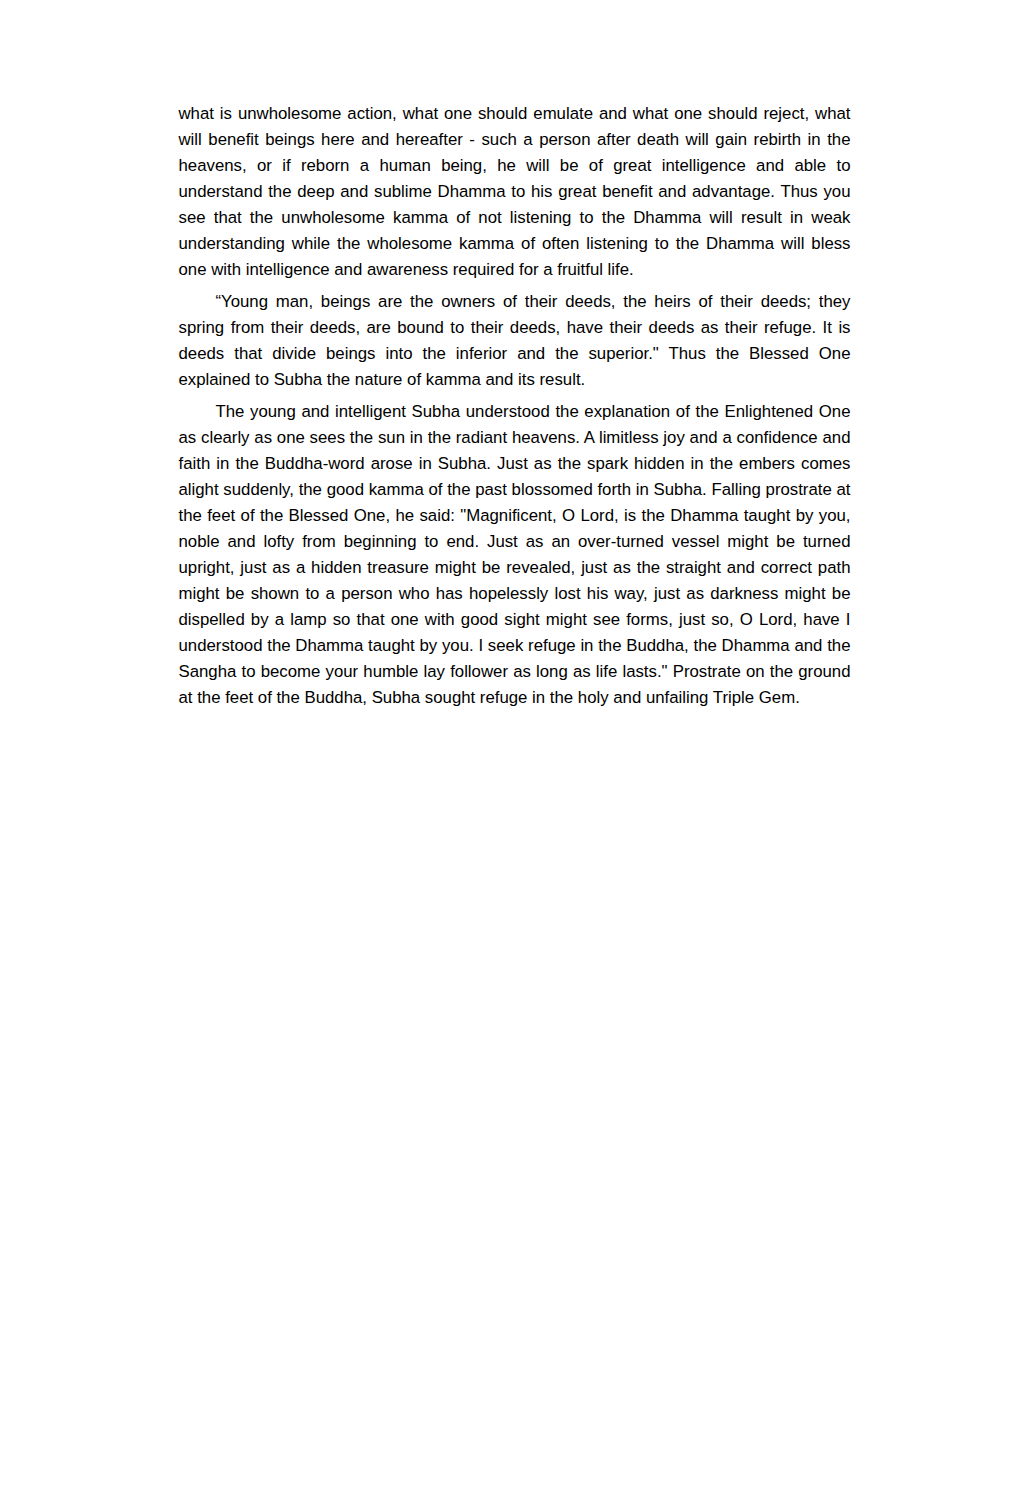what is unwholesome action, what one should emulate and what one should reject, what will benefit beings here and hereafter - such a person after death will gain rebirth in the heavens, or if reborn a human being, he will be of great intelligence and able to understand the deep and sublime Dhamma to his great benefit and advantage. Thus you see that the unwholesome kamma of not listening to the Dhamma will result in weak understanding while the wholesome kamma of often listening to the Dhamma will bless one with intelligence and awareness required for a fruitful life.
“Young man, beings are the owners of their deeds, the heirs of their deeds; they spring from their deeds, are bound to their deeds, have their deeds as their refuge. It is deeds that divide beings into the inferior and the superior." Thus the Blessed One explained to Subha the nature of kamma and its result.
The young and intelligent Subha understood the explanation of the Enlightened One as clearly as one sees the sun in the radiant heavens. A limitless joy and a confidence and faith in the Buddha-word arose in Subha. Just as the spark hidden in the embers comes alight suddenly, the good kamma of the past blossomed forth in Subha. Falling prostrate at the feet of the Blessed One, he said: "Magnificent, O Lord, is the Dhamma taught by you, noble and lofty from beginning to end. Just as an over-turned vessel might be turned upright, just as a hidden treasure might be revealed, just as the straight and correct path might be shown to a person who has hopelessly lost his way, just as darkness might be dispelled by a lamp so that one with good sight might see forms, just so, O Lord, have I understood the Dhamma taught by you. I seek refuge in the Buddha, the Dhamma and the Sangha to become your humble lay follower as long as life lasts." Prostrate on the ground at the feet of the Buddha, Subha sought refuge in the holy and unfailing Triple Gem.